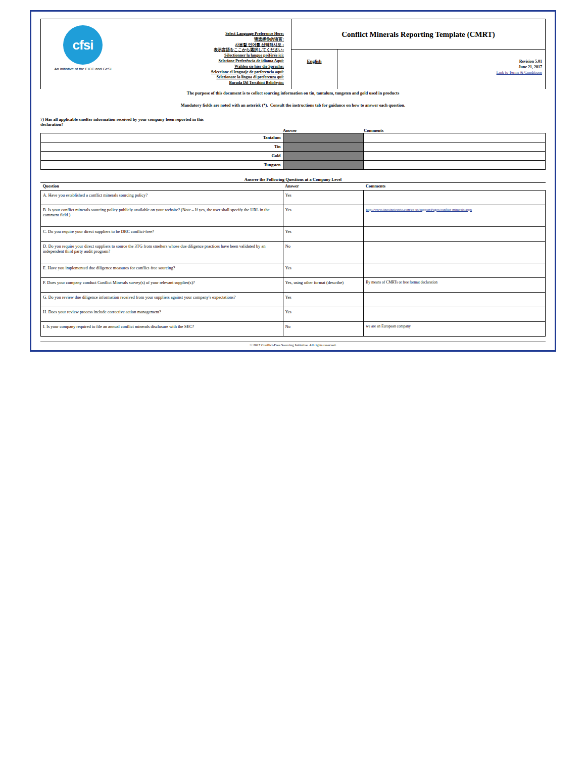cfsi
An initiative of the EICC and GeSI
Select Language Preference Here:
请选择你的语言:
사용할 언어를 선택하시오 :
表示言語をここから選択してください:
Sélectionner la langue préférée ici:
Selecione Preferência de idioma Aqui:
Wählen sie hier die Sprache:
Seleccione el lenguaje de preferencia aqui:
Selezionare la lingua di preferenza qui:
Burada Dil Tercihini Belirleyin:
Conflict Minerals Reporting Template (CMRT)
English
Revision 5.01
June 21, 2017
Link to Terms & Conditions
The purpose of this document is to collect sourcing information on tin, tantalum, tungsten and gold used in products
Mandatory fields are noted with an asterisk (*). Consult the instructions tab for guidance on how to answer each question.
7) Has all applicable smelter information received by your company been reported in this
declaration?
Answer
Comments
| Tantalum | | |
| Tin | | |
| Gold | | |
| Tungsten | | |
Answer the Following Questions at a Company Level
| Question | Answer | Comments |
| --- | --- | --- |
| A. Have you established a conflict minerals sourcing policy? | Yes | |
| B. Is your conflict minerals sourcing policy publicly available on your website? (Note – If yes, the user shall specify the URL in the comment field.) | Yes | http://www.lincolnelectric.com/en-us/support/Pages/conflict-minerals.aspx |
| C. Do you require your direct suppliers to be DRC conflict-free? | Yes | |
| D. Do you require your direct suppliers to source the 3TG from smelters whose due diligence practices have been validated by an independent third party audit program? | No | |
| E. Have you implemented due diligence measures for conflict-free sourcing? | Yes | |
| F. Does your company conduct Conflict Minerals survey(s) of your relevant supplier(s)? | Yes, using other format (describe) | By means of CMRTs or free format declaration |
| G. Do you review due diligence information received from your suppliers against your company's expectations? | Yes | |
| H. Does your review process include corrective action management? | Yes | |
| I. Is your company required to file an annual conflict minerals disclosure with the SEC? | No | we are an European company |
© 2017 Conflict-Free Sourcing Initiative. All rights reserved.